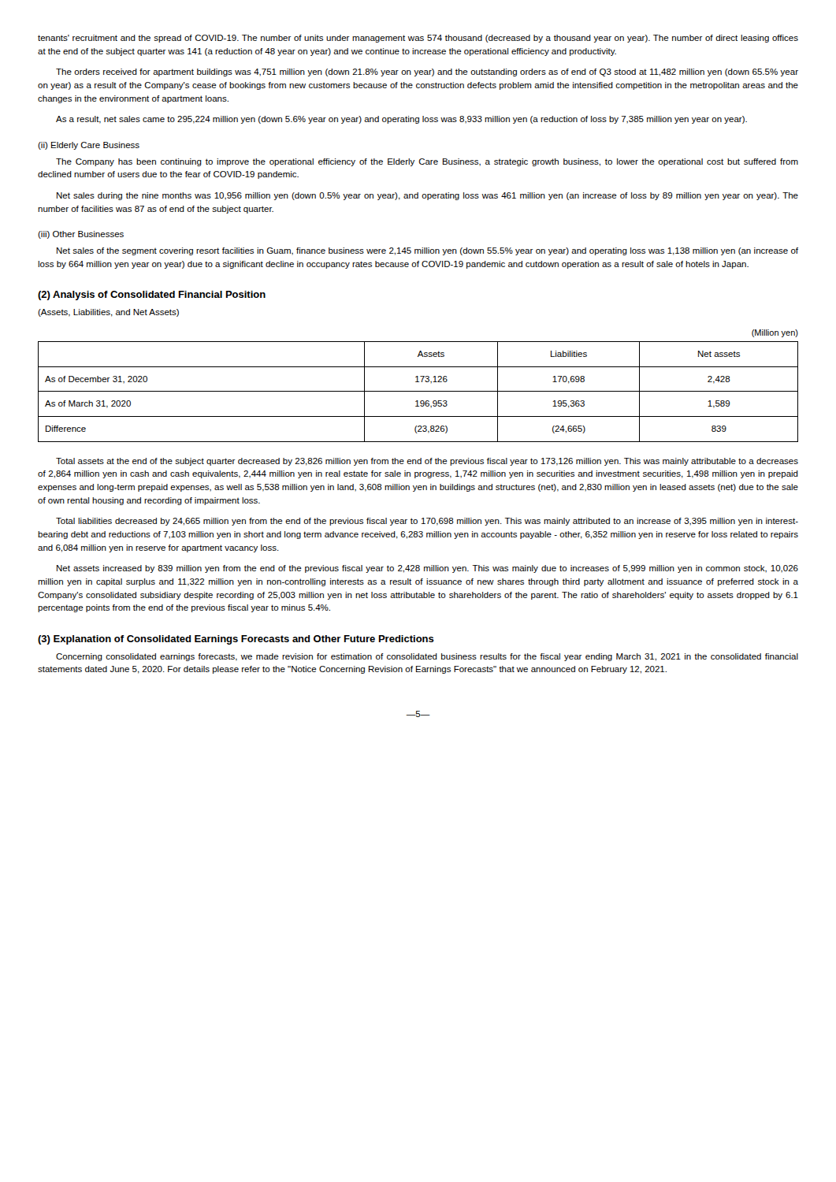tenants' recruitment and the spread of COVID-19. The number of units under management was 574 thousand (decreased by a thousand year on year). The number of direct leasing offices at the end of the subject quarter was 141 (a reduction of 48 year on year) and we continue to increase the operational efficiency and productivity.
The orders received for apartment buildings was 4,751 million yen (down 21.8% year on year) and the outstanding orders as of end of Q3 stood at 11,482 million yen (down 65.5% year on year) as a result of the Company's cease of bookings from new customers because of the construction defects problem amid the intensified competition in the metropolitan areas and the changes in the environment of apartment loans.
As a result, net sales came to 295,224 million yen (down 5.6% year on year) and operating loss was 8,933 million yen (a reduction of loss by 7,385 million yen year on year).
(ii) Elderly Care Business
The Company has been continuing to improve the operational efficiency of the Elderly Care Business, a strategic growth business, to lower the operational cost but suffered from declined number of users due to the fear of COVID-19 pandemic.
Net sales during the nine months was 10,956 million yen (down 0.5% year on year), and operating loss was 461 million yen (an increase of loss by 89 million yen year on year). The number of facilities was 87 as of end of the subject quarter.
(iii) Other Businesses
Net sales of the segment covering resort facilities in Guam, finance business were 2,145 million yen (down 55.5% year on year) and operating loss was 1,138 million yen (an increase of loss by 664 million yen year on year) due to a significant decline in occupancy rates because of COVID-19 pandemic and cutdown operation as a result of sale of hotels in Japan.
(2) Analysis of Consolidated Financial Position
(Assets, Liabilities, and Net Assets)
(Million yen)
| | Assets | Liabilities | Net assets |
| --- | --- | --- | --- |
| As of December 31, 2020 | 173,126 | 170,698 | 2,428 |
| As of March 31, 2020 | 196,953 | 195,363 | 1,589 |
| Difference | (23,826) | (24,665) | 839 |
Total assets at the end of the subject quarter decreased by 23,826 million yen from the end of the previous fiscal year to 173,126 million yen. This was mainly attributable to a decreases of 2,864 million yen in cash and cash equivalents, 2,444 million yen in real estate for sale in progress, 1,742 million yen in securities and investment securities, 1,498 million yen in prepaid expenses and long-term prepaid expenses, as well as 5,538 million yen in land, 3,608 million yen in buildings and structures (net), and 2,830 million yen in leased assets (net) due to the sale of own rental housing and recording of impairment loss.
Total liabilities decreased by 24,665 million yen from the end of the previous fiscal year to 170,698 million yen. This was mainly attributed to an increase of 3,395 million yen in interest-bearing debt and reductions of 7,103 million yen in short and long term advance received, 6,283 million yen in accounts payable - other, 6,352 million yen in reserve for loss related to repairs and 6,084 million yen in reserve for apartment vacancy loss.
Net assets increased by 839 million yen from the end of the previous fiscal year to 2,428 million yen. This was mainly due to increases of 5,999 million yen in common stock, 10,026 million yen in capital surplus and 11,322 million yen in non-controlling interests as a result of issuance of new shares through third party allotment and issuance of preferred stock in a Company's consolidated subsidiary despite recording of 25,003 million yen in net loss attributable to shareholders of the parent. The ratio of shareholders' equity to assets dropped by 6.1 percentage points from the end of the previous fiscal year to minus 5.4%.
(3) Explanation of Consolidated Earnings Forecasts and Other Future Predictions
Concerning consolidated earnings forecasts, we made revision for estimation of consolidated business results for the fiscal year ending March 31, 2021 in the consolidated financial statements dated June 5, 2020. For details please refer to the "Notice Concerning Revision of Earnings Forecasts" that we announced on February 12, 2021.
—5—